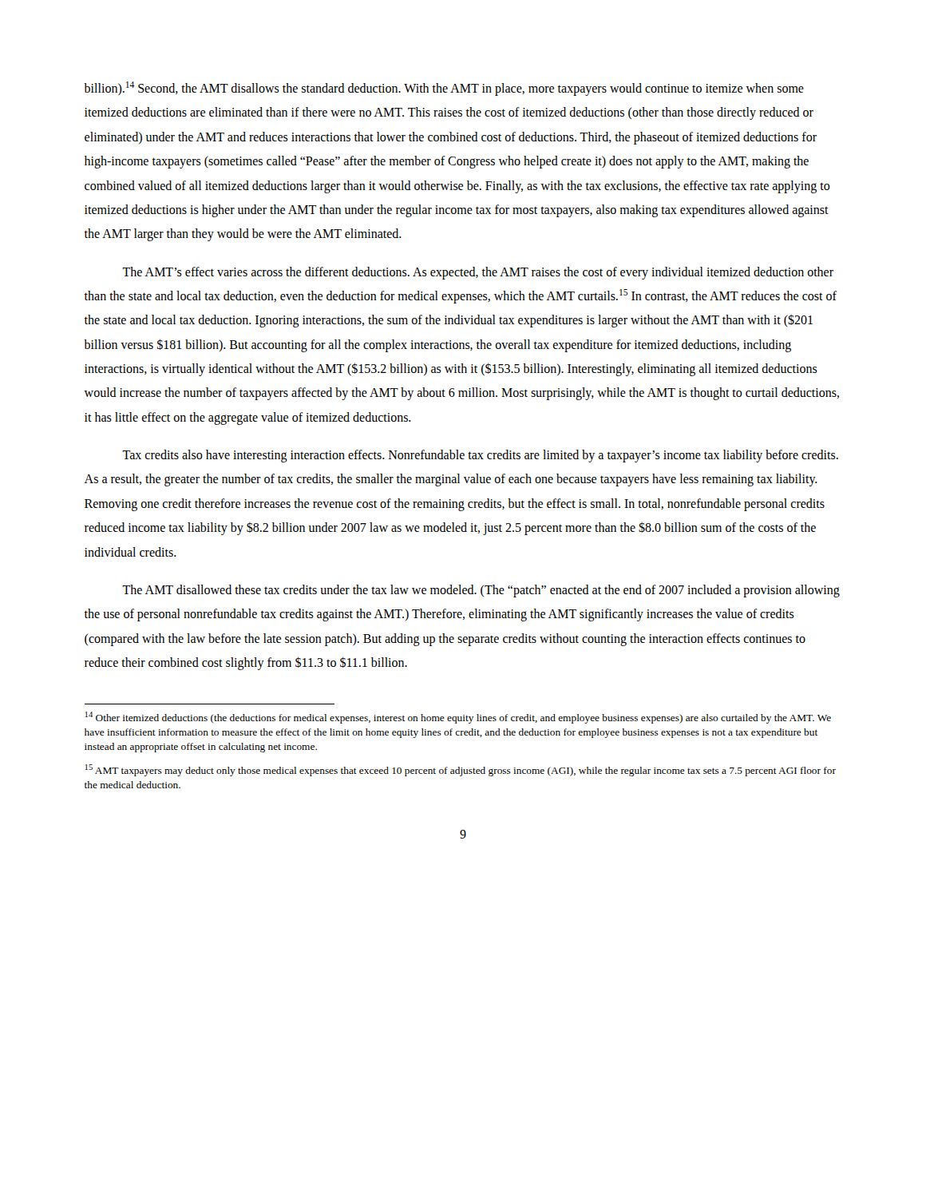billion).14 Second, the AMT disallows the standard deduction. With the AMT in place, more taxpayers would continue to itemize when some itemized deductions are eliminated than if there were no AMT. This raises the cost of itemized deductions (other than those directly reduced or eliminated) under the AMT and reduces interactions that lower the combined cost of deductions. Third, the phaseout of itemized deductions for high-income taxpayers (sometimes called “Pease” after the member of Congress who helped create it) does not apply to the AMT, making the combined valued of all itemized deductions larger than it would otherwise be. Finally, as with the tax exclusions, the effective tax rate applying to itemized deductions is higher under the AMT than under the regular income tax for most taxpayers, also making tax expenditures allowed against the AMT larger than they would be were the AMT eliminated.
The AMT’s effect varies across the different deductions. As expected, the AMT raises the cost of every individual itemized deduction other than the state and local tax deduction, even the deduction for medical expenses, which the AMT curtails.15 In contrast, the AMT reduces the cost of the state and local tax deduction. Ignoring interactions, the sum of the individual tax expenditures is larger without the AMT than with it ($201 billion versus $181 billion). But accounting for all the complex interactions, the overall tax expenditure for itemized deductions, including interactions, is virtually identical without the AMT ($153.2 billion) as with it ($153.5 billion). Interestingly, eliminating all itemized deductions would increase the number of taxpayers affected by the AMT by about 6 million. Most surprisingly, while the AMT is thought to curtail deductions, it has little effect on the aggregate value of itemized deductions.
Tax credits also have interesting interaction effects. Nonrefundable tax credits are limited by a taxpayer’s income tax liability before credits. As a result, the greater the number of tax credits, the smaller the marginal value of each one because taxpayers have less remaining tax liability. Removing one credit therefore increases the revenue cost of the remaining credits, but the effect is small. In total, nonrefundable personal credits reduced income tax liability by $8.2 billion under 2007 law as we modeled it, just 2.5 percent more than the $8.0 billion sum of the costs of the individual credits.
The AMT disallowed these tax credits under the tax law we modeled. (The “patch” enacted at the end of 2007 included a provision allowing the use of personal nonrefundable tax credits against the AMT.) Therefore, eliminating the AMT significantly increases the value of credits (compared with the law before the late session patch). But adding up the separate credits without counting the interaction effects continues to reduce their combined cost slightly from $11.3 to $11.1 billion.
14 Other itemized deductions (the deductions for medical expenses, interest on home equity lines of credit, and employee business expenses) are also curtailed by the AMT. We have insufficient information to measure the effect of the limit on home equity lines of credit, and the deduction for employee business expenses is not a tax expenditure but instead an appropriate offset in calculating net income.
15 AMT taxpayers may deduct only those medical expenses that exceed 10 percent of adjusted gross income (AGI), while the regular income tax sets a 7.5 percent AGI floor for the medical deduction.
9